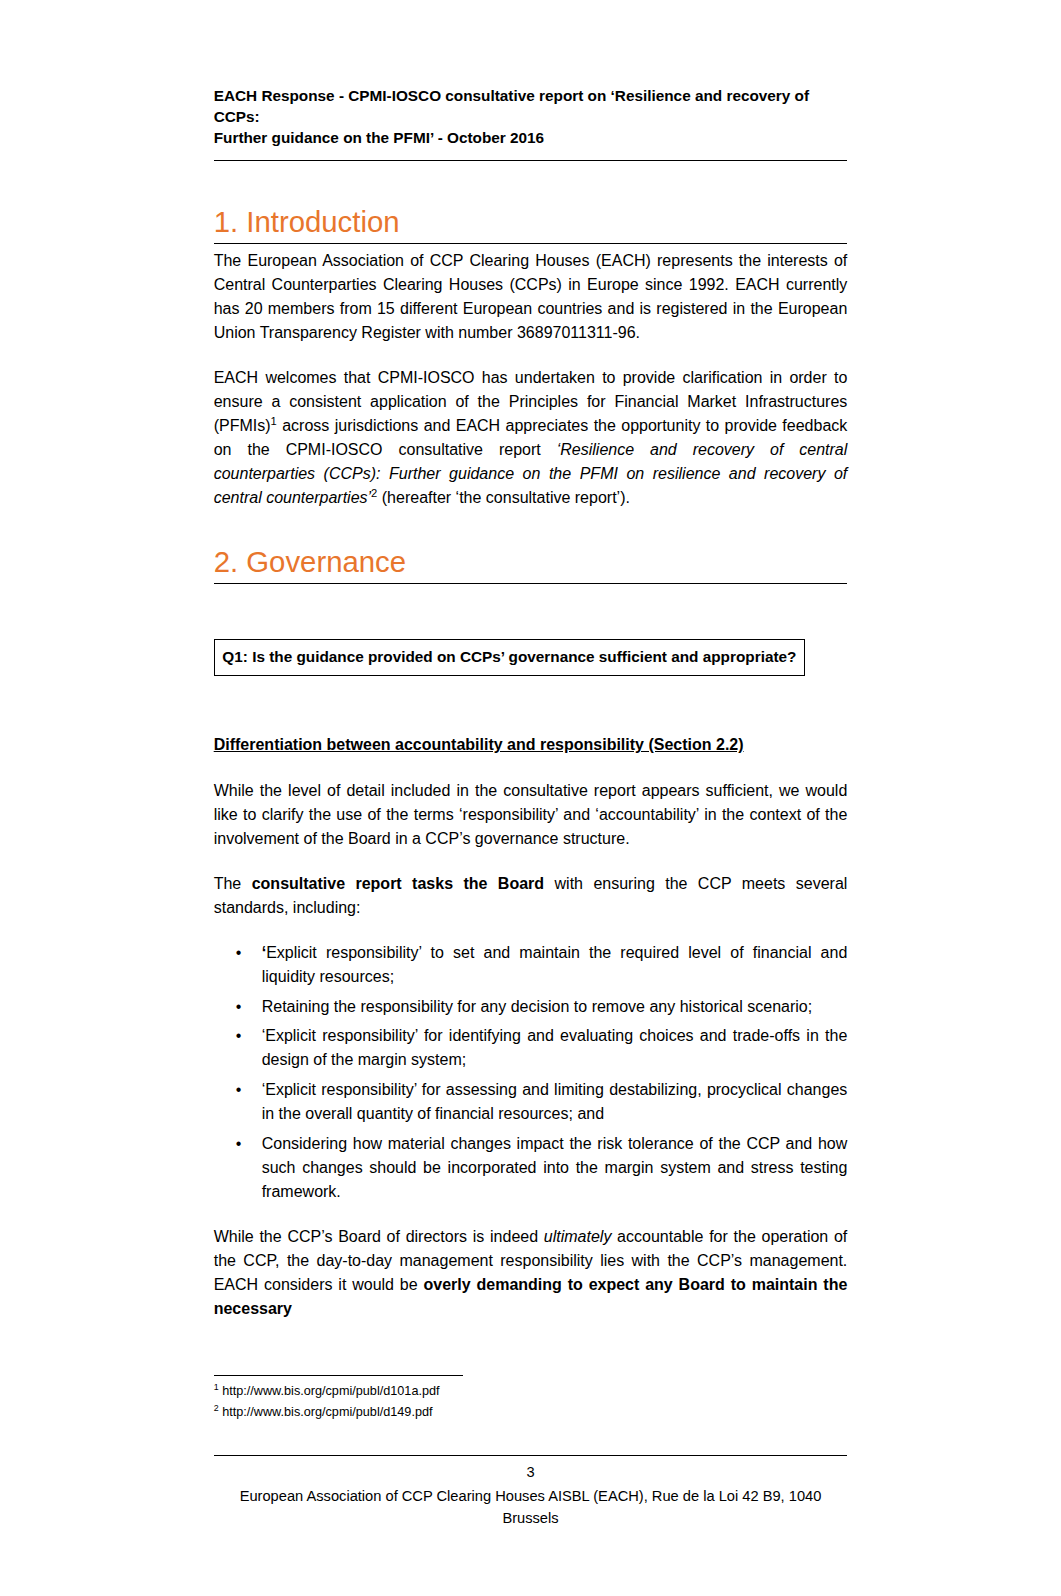EACH Response - CPMI-IOSCO consultative report on ‘Resilience and recovery of CCPs:
Further guidance on the PFMI’ - October 2016
1. Introduction
The European Association of CCP Clearing Houses (EACH) represents the interests of Central Counterparties Clearing Houses (CCPs) in Europe since 1992. EACH currently has 20 members from 15 different European countries and is registered in the European Union Transparency Register with number 36897011311-96.
EACH welcomes that CPMI-IOSCO has undertaken to provide clarification in order to ensure a consistent application of the Principles for Financial Market Infrastructures (PFMIs)1 across jurisdictions and EACH appreciates the opportunity to provide feedback on the CPMI-IOSCO consultative report ‘Resilience and recovery of central counterparties (CCPs): Further guidance on the PFMI on resilience and recovery of central counterparties’2 (hereafter ‘the consultative report’).
2. Governance
Q1: Is the guidance provided on CCPs’ governance sufficient and appropriate?
Differentiation between accountability and responsibility (Section 2.2)
While the level of detail included in the consultative report appears sufficient, we would like to clarify the use of the terms ‘responsibility’ and ‘accountability’ in the context of the involvement of the Board in a CCP’s governance structure.
The consultative report tasks the Board with ensuring the CCP meets several standards, including:
‘Explicit responsibility’ to set and maintain the required level of financial and liquidity resources;
Retaining the responsibility for any decision to remove any historical scenario;
‘Explicit responsibility’ for identifying and evaluating choices and trade-offs in the design of the margin system;
‘Explicit responsibility’ for assessing and limiting destabilizing, procyclical changes in the overall quantity of financial resources; and
Considering how material changes impact the risk tolerance of the CCP and how such changes should be incorporated into the margin system and stress testing framework.
While the CCP’s Board of directors is indeed ultimately accountable for the operation of the CCP, the day-to-day management responsibility lies with the CCP’s management. EACH considers it would be overly demanding to expect any Board to maintain the necessary
1 http://www.bis.org/cpmi/publ/d101a.pdf
2 http://www.bis.org/cpmi/publ/d149.pdf
3
European Association of CCP Clearing Houses AISBL (EACH), Rue de la Loi 42 B9, 1040 Brussels